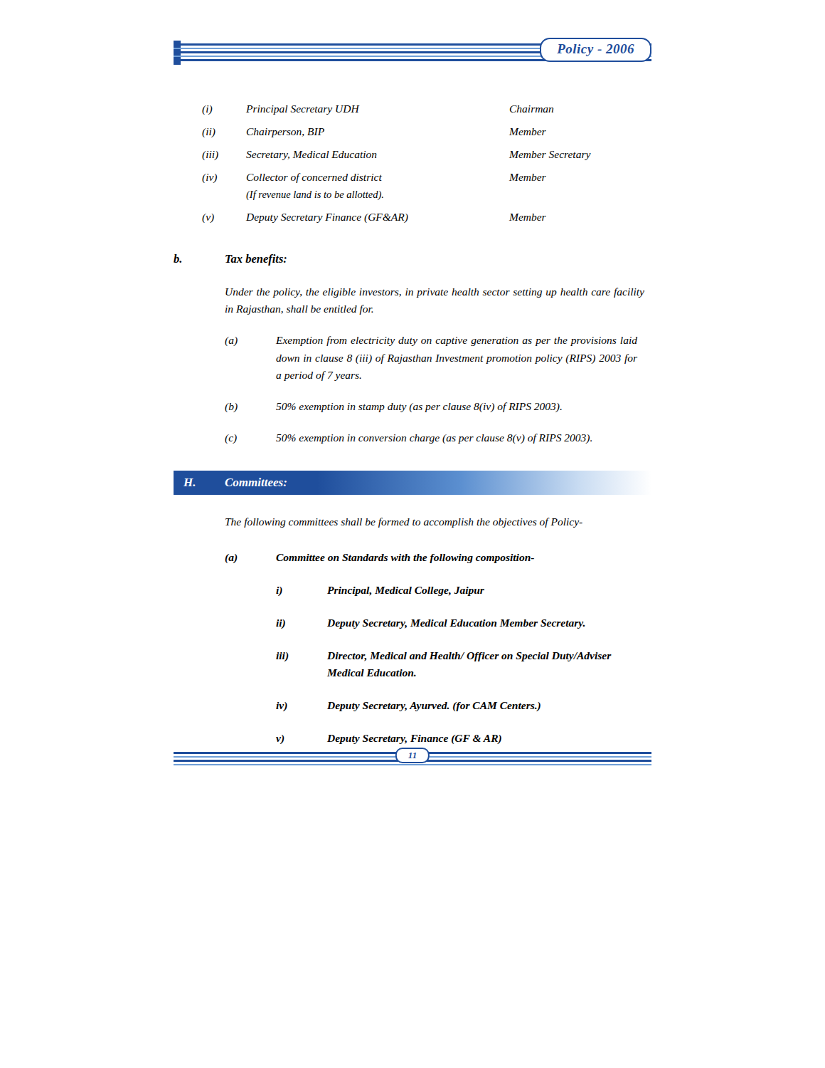Policy - 2006
| (i) | Principal Secretary UDH | Chairman |
| (ii) | Chairperson, BIP | Member |
| (iii) | Secretary, Medical Education | Member Secretary |
| (iv) | Collector of concerned district (If revenue land is to be allotted). | Member |
| (v) | Deputy Secretary Finance (GF&AR) | Member |
b.
Tax benefits:
Under the policy, the eligible investors, in private health sector setting up health care facility in Rajasthan, shall be entitled for.
(a)
Exemption from electricity duty on captive generation as per the provisions laid down in clause 8 (iii) of Rajasthan Investment promotion policy (RIPS) 2003 for a period of 7 years.
(b)
50% exemption in stamp duty (as per clause 8(iv) of RIPS 2003).
(c)
50% exemption in conversion charge (as per clause 8(v) of RIPS 2003).
H. Committees:
The following committees shall be formed to accomplish the objectives of Policy-
(a)
Committee on Standards with the following composition-
i)
Principal, Medical College, Jaipur
ii)
Deputy Secretary, Medical Education Member Secretary.
iii)
Director, Medical and Health/ Officer on Special Duty/Adviser Medical Education.
iv)
Deputy Secretary, Ayurved. (for CAM Centers.)
v)
Deputy Secretary, Finance (GF & AR)
11